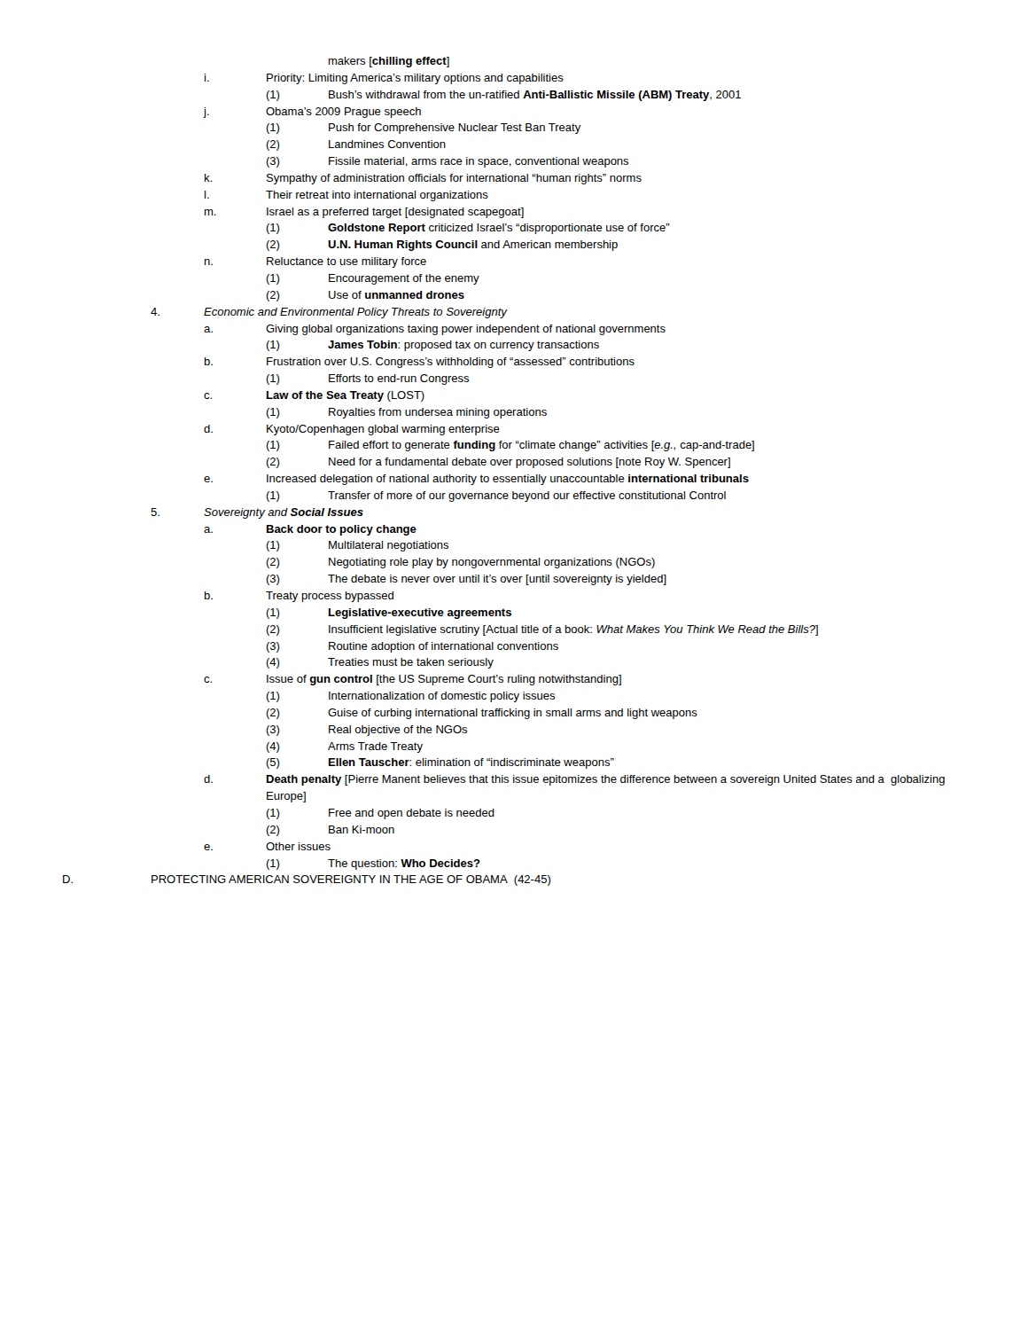makers [chilling effect]
i. Priority: Limiting America’s military options and capabilities
(1) Bush’s withdrawal from the un-ratified Anti-Ballistic Missile (ABM) Treaty, 2001
j. Obama’s 2009 Prague speech
(1) Push for Comprehensive Nuclear Test Ban Treaty
(2) Landmines Convention
(3) Fissile material, arms race in space, conventional weapons
k. Sympathy of administration officials for international “human rights” norms
l. Their retreat into international organizations
m. Israel as a preferred target [designated scapegoat]
(1) Goldstone Report criticized Israel’s “disproportionate use of force”
(2) U.N. Human Rights Council and American membership
n. Reluctance to use military force
(1) Encouragement of the enemy
(2) Use of unmanned drones
4. Economic and Environmental Policy Threats to Sovereignty
a. Giving global organizations taxing power independent of national governments
(1) James Tobin: proposed tax on currency transactions
b. Frustration over U.S. Congress’s withholding of “assessed” contributions
(1) Efforts to end-run Congress
c. Law of the Sea Treaty (LOST)
(1) Royalties from undersea mining operations
d. Kyoto/Copenhagen global warming enterprise
(1) Failed effort to generate funding for “climate change” activities [e.g., cap-and-trade]
(2) Need for a fundamental debate over proposed solutions [note Roy W. Spencer]
e. Increased delegation of national authority to essentially unaccountable international tribunals
(1) Transfer of more of our governance beyond our effective constitutional Control
5. Sovereignty and Social Issues
a. Back door to policy change
(1) Multilateral negotiations
(2) Negotiating role play by nongovernmental organizations (NGOs)
(3) The debate is never over until it’s over [until sovereignty is yielded]
b. Treaty process bypassed
(1) Legislative-executive agreements
(2) Insufficient legislative scrutiny [Actual title of a book: What Makes You Think We Read the Bills?]
(3) Routine adoption of international conventions
(4) Treaties must be taken seriously
c. Issue of gun control [the US Supreme Court’s ruling notwithstanding]
(1) Internationalization of domestic policy issues
(2) Guise of curbing international trafficking in small arms and light weapons
(3) Real objective of the NGOs
(4) Arms Trade Treaty
(5) Ellen Tauscher: elimination of “indiscriminate weapons”
d. Death penalty [Pierre Manent believes that this issue epitomizes the difference between a sovereign United States and a globalizing Europe]
(1) Free and open debate is needed
(2) Ban Ki-moon
e. Other issues
(1) The question: Who Decides?
D. PROTECTING AMERICAN SOVEREIGNTY IN THE AGE OF OBAMA (42-45)